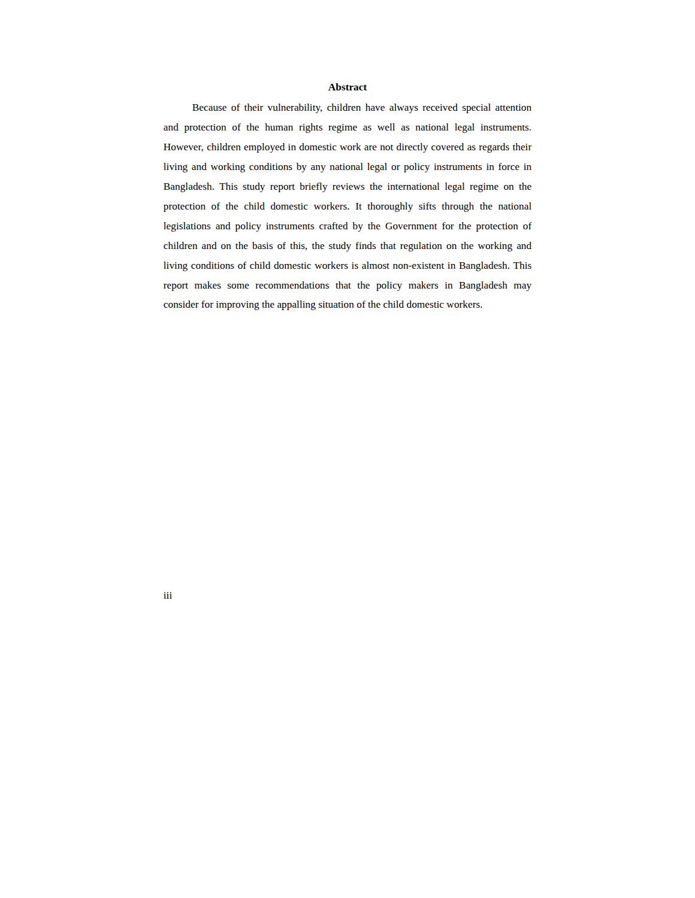Abstract
Because of their vulnerability, children have always received special attention and protection of the human rights regime as well as national legal instruments. However, children employed in domestic work are not directly covered as regards their living and working conditions by any national legal or policy instruments in force in Bangladesh. This study report briefly reviews the international legal regime on the protection of the child domestic workers. It thoroughly sifts through the national legislations and policy instruments crafted by the Government for the protection of children and on the basis of this, the study finds that regulation on the working and living conditions of child domestic workers is almost non-existent in Bangladesh. This report makes some recommendations that the policy makers in Bangladesh may consider for improving the appalling situation of the child domestic workers.
iii